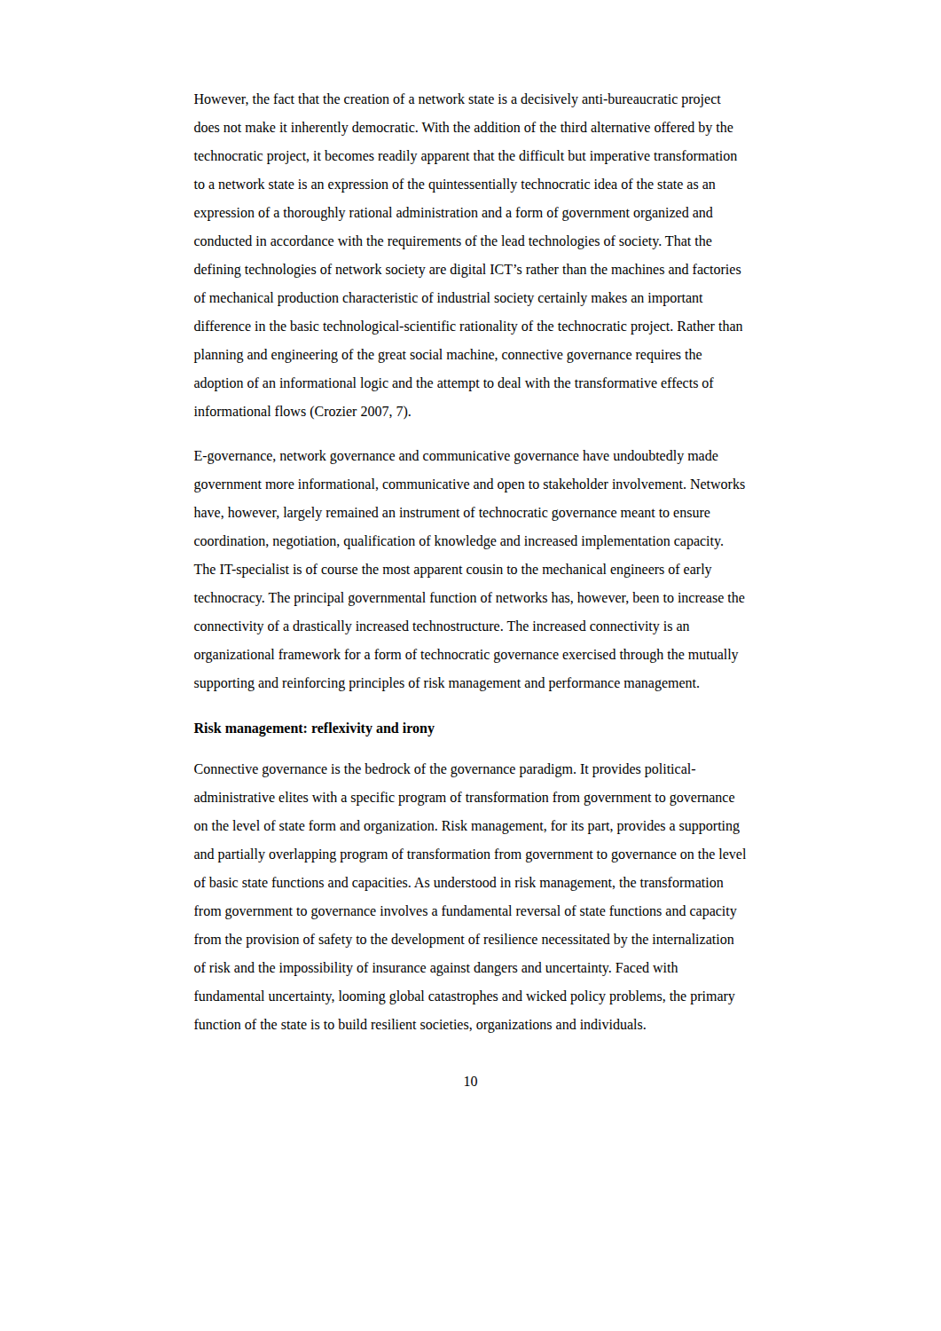However, the fact that the creation of a network state is a decisively anti-bureaucratic project does not make it inherently democratic. With the addition of the third alternative offered by the technocratic project, it becomes readily apparent that the difficult but imperative transformation to a network state is an expression of the quintessentially technocratic idea of the state as an expression of a thoroughly rational administration and a form of government organized and conducted in accordance with the requirements of the lead technologies of society. That the defining technologies of network society are digital ICT’s rather than the machines and factories of mechanical production characteristic of industrial society certainly makes an important difference in the basic technological-scientific rationality of the technocratic project. Rather than planning and engineering of the great social machine, connective governance requires the adoption of an informational logic and the attempt to deal with the transformative effects of informational flows (Crozier 2007, 7).
E-governance, network governance and communicative governance have undoubtedly made government more informational, communicative and open to stakeholder involvement. Networks have, however, largely remained an instrument of technocratic governance meant to ensure coordination, negotiation, qualification of knowledge and increased implementation capacity. The IT-specialist is of course the most apparent cousin to the mechanical engineers of early technocracy. The principal governmental function of networks has, however, been to increase the connectivity of a drastically increased technostructure. The increased connectivity is an organizational framework for a form of technocratic governance exercised through the mutually supporting and reinforcing principles of risk management and performance management.
Risk management: reflexivity and irony
Connective governance is the bedrock of the governance paradigm. It provides political-administrative elites with a specific program of transformation from government to governance on the level of state form and organization. Risk management, for its part, provides a supporting and partially overlapping program of transformation from government to governance on the level of basic state functions and capacities. As understood in risk management, the transformation from government to governance involves a fundamental reversal of state functions and capacity from the provision of safety to the development of resilience necessitated by the internalization of risk and the impossibility of insurance against dangers and uncertainty. Faced with fundamental uncertainty, looming global catastrophes and wicked policy problems, the primary function of the state is to build resilient societies, organizations and individuals.
10